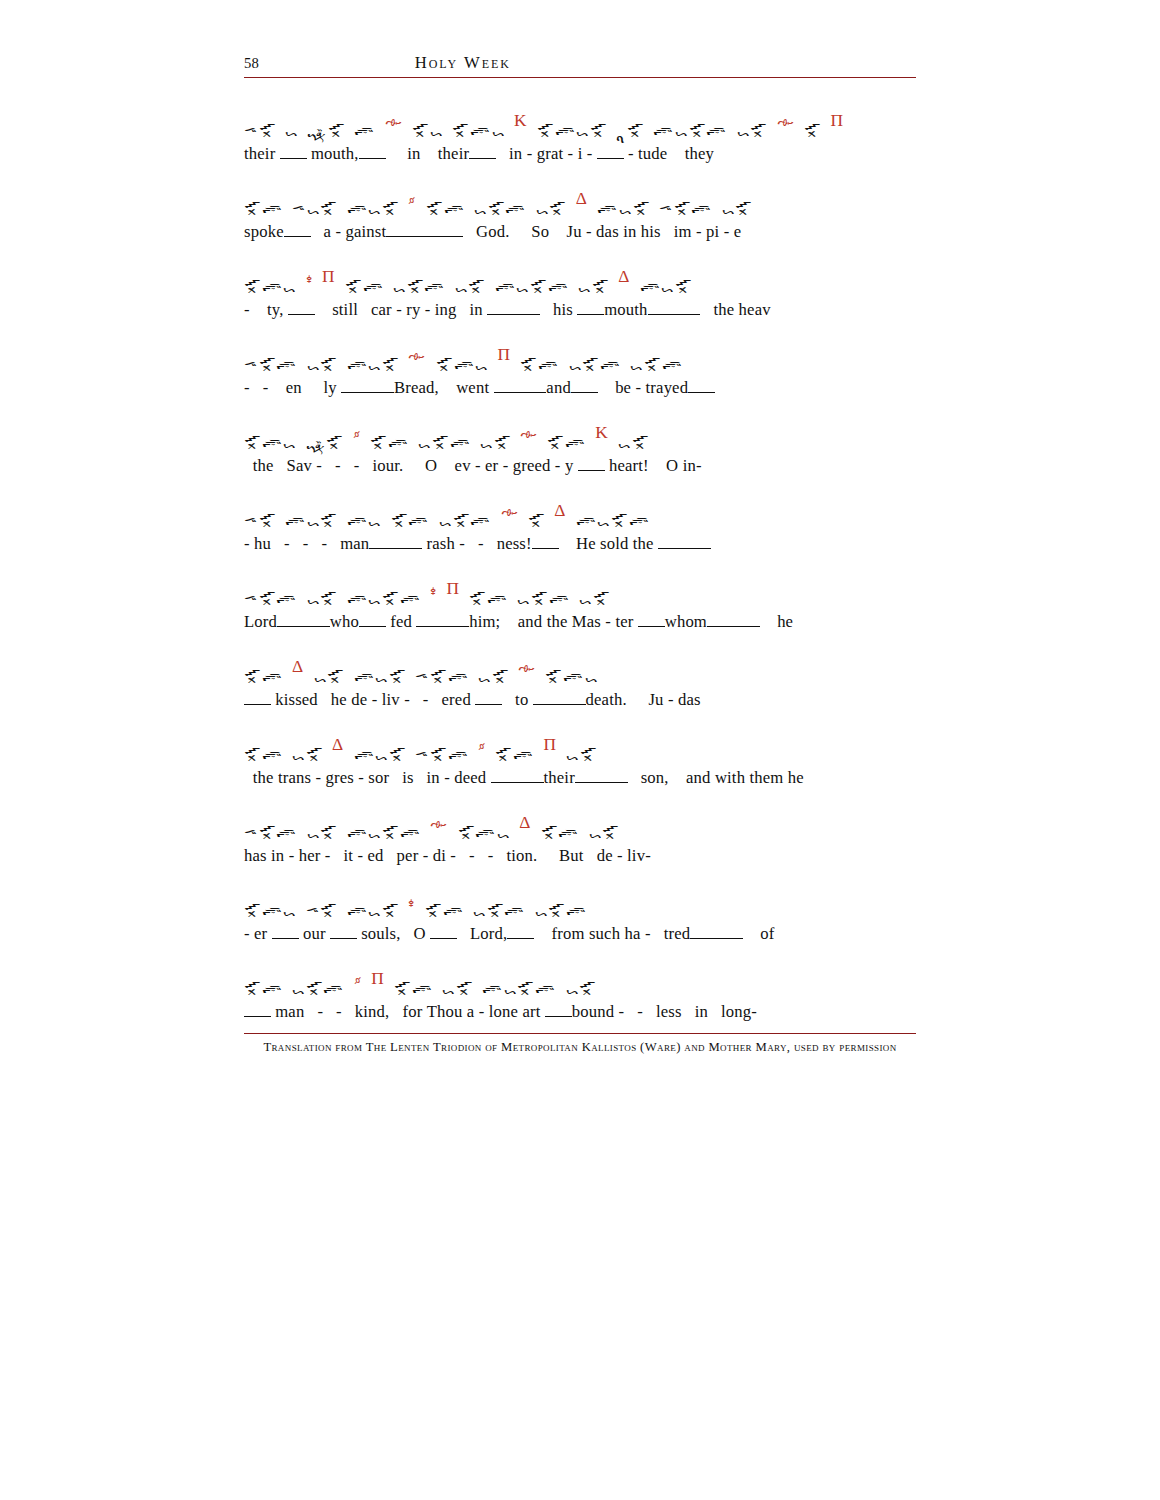58
Holy Week
𝂰𝂡 𝂥 𝂲𝂡 𝂦 𝃆 𝂡𝂥 𝂡𝂦𝂥 Κ 𝂡𝂦𝂥𝂡 𝂴𝂡 𝂦𝂥𝂡𝂦 𝂥𝂡 𝃆 𝂡 Π
their mouth, in their in - grat - i - - tude they
𝂡𝂦 𝂰𝂥𝂡 𝂦𝂥𝂡 𝃇 𝂡𝂦 𝂥𝂡𝂦 𝂥𝂡 Δ 𝂦𝂥𝂡 𝂰𝂡𝂦 𝂥𝂡
spoke a - gainst God. So Ju - das in his im - pi - e
𝂡𝂦𝂥 𝃈 Π 𝂡𝂦 𝂥𝂡𝂦 𝂥𝂡 𝂦𝂥𝂡𝂦 𝂥𝂡 Δ 𝂦𝂥𝂡
- ty, still car - ry - ing in his mouth the heav
𝂰𝂡𝂦 𝂥𝂡 𝂦𝂥𝂡 𝃆 𝂡𝂦𝂥 Π 𝂡𝂦 𝂥𝂡𝂦 𝂥𝂡𝂦
- - en ly Bread, went and be - trayed
𝂡𝂦𝂥 𝂲𝂡 𝃇 𝂡𝂦 𝂥𝂡𝂦 𝂥𝂡 𝃆 𝂡𝂦 Κ 𝂥𝂡
the Sav - - - iour. O ev - er - greed - y heart! O in-
𝂰𝂡 𝂦𝂥𝂡 𝂦𝂥 𝂡𝂦 𝂥𝂡𝂦 𝃆 𝂡 Δ 𝂦𝂥𝂡𝂦
- hu - - - man rash - - ness! He sold the
𝂰𝂡𝂦 𝂥𝂡 𝂦𝂥𝂡𝂦 𝃈 Π 𝂡𝂦 𝂥𝂡𝂦 𝂥𝂡
Lord who fed him; and the Mas - ter whom he
𝂡𝂦 Δ 𝂥𝂡 𝂦𝂥𝂡 𝂰𝂡𝂦 𝂥𝂡 𝃆 𝂡𝂦𝂥
kissed he de - liv - - ered to death. Ju - das
𝂡𝂦 𝂥𝂡 Δ 𝂦𝂥𝂡 𝂰𝂡𝂦 𝃇 𝂡𝂦 Π 𝂥𝂡
the trans - gres - sor is in - deed their son, and with them he
𝂰𝂡𝂦 𝂥𝂡 𝂦𝂥𝂡𝂦 𝃆 𝂡𝂦𝂥 Δ 𝂡𝂦 𝂥𝂡
has in - her - it - ed per - di - - - tion. But de - liv-
𝂡𝂦𝂥 𝂰𝂡 𝂦𝂥𝂡 𝃈 𝂡𝂦 𝂥𝂡𝂦 𝂥𝂡𝂦
- er our souls, O Lord, from such ha - tred of
𝂡𝂦 𝂥𝂡𝂦 𝃇 Π 𝂡𝂦 𝂥𝂡 𝂦𝂥𝂡𝂦 𝂥𝂡
man - - kind, for Thou a - lone art bound - - less in long-
Translation from The Lenten Triodion of Metropolitan Kallistos (Ware) and Mother Mary, used by permission